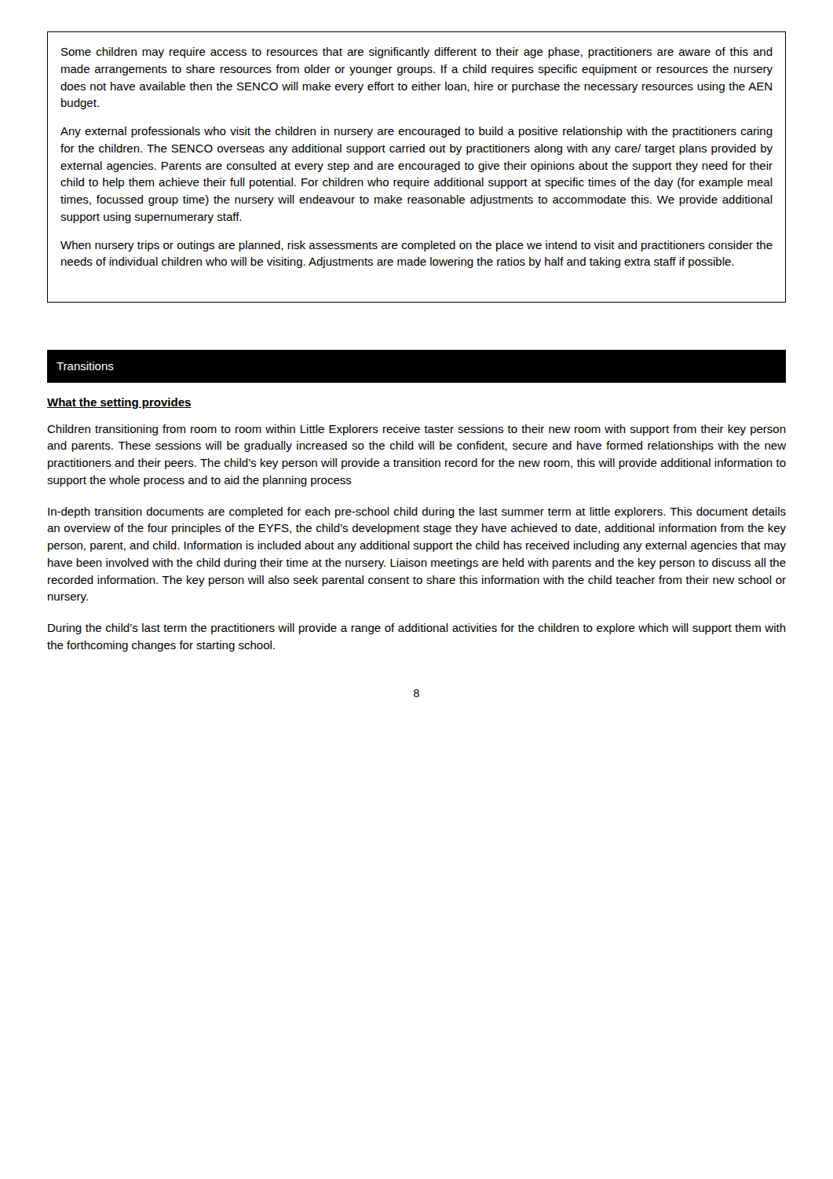Some children may require access to resources that are significantly different to their age phase, practitioners are aware of this and made arrangements to share resources from older or younger groups. If a child requires specific equipment or resources the nursery does not have available then the SENCO will make every effort to either loan, hire or purchase the necessary resources using the AEN budget.
Any external professionals who visit the children in nursery are encouraged to build a positive relationship with the practitioners caring for the children. The SENCO overseas any additional support carried out by practitioners along with any care/ target plans provided by external agencies. Parents are consulted at every step and are encouraged to give their opinions about the support they need for their child to help them achieve their full potential. For children who require additional support at specific times of the day (for example meal times, focussed group time) the nursery will endeavour to make reasonable adjustments to accommodate this. We provide additional support using supernumerary staff.
When nursery trips or outings are planned, risk assessments are completed on the place we intend to visit and practitioners consider the needs of individual children who will be visiting. Adjustments are made lowering the ratios by half and taking extra staff if possible.
Transitions
What the setting provides
Children transitioning from room to room within Little Explorers receive taster sessions to their new room with support from their key person and parents. These sessions will be gradually increased so the child will be confident, secure and have formed relationships with the new practitioners and their peers. The child’s key person will provide a transition record for the new room, this will provide additional information to support the whole process and to aid the planning process
In-depth transition documents are completed for each pre-school child during the last summer term at little explorers. This document details an overview of the four principles of the EYFS, the child’s development stage they have achieved to date, additional information from the key person, parent, and child. Information is included about any additional support the child has received including any external agencies that may have been involved with the child during their time at the nursery. Liaison meetings are held with parents and the key person to discuss all the recorded information. The key person will also seek parental consent to share this information with the child teacher from their new school or nursery.
During the child’s last term the practitioners will provide a range of additional activities for the children to explore which will support them with the forthcoming changes for starting school.
8